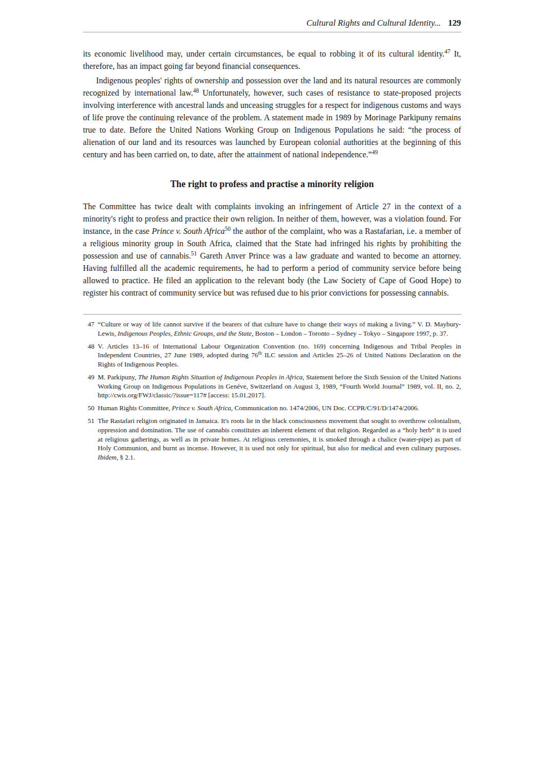Cultural Rights and Cultural Identity... 129
its economic livelihood may, under certain circumstances, be equal to robbing it of its cultural identity.47 It, therefore, has an impact going far beyond financial consequences.
Indigenous peoples' rights of ownership and possession over the land and its natural resources are commonly recognized by international law.48 Unfortunately, however, such cases of resistance to state-proposed projects involving interference with ancestral lands and unceasing struggles for a respect for indigenous customs and ways of life prove the continuing relevance of the problem. A statement made in 1989 by Morinage Parkipuny remains true to date. Before the United Nations Working Group on Indigenous Populations he said: “the process of alienation of our land and its resources was launched by European colonial authorities at the beginning of this century and has been carried on, to date, after the attainment of national independence.”49
The right to profess and practise a minority religion
The Committee has twice dealt with complaints invoking an infringement of Article 27 in the context of a minority's right to profess and practice their own religion. In neither of them, however, was a violation found. For instance, in the case Prince v. South Africa50 the author of the complaint, who was a Rastafarian, i.e. a member of a religious minority group in South Africa, claimed that the State had infringed his rights by prohibiting the possession and use of cannabis.51 Gareth Anver Prince was a law graduate and wanted to become an attorney. Having fulfilled all the academic requirements, he had to perform a period of community service before being allowed to practice. He filed an application to the relevant body (the Law Society of Cape of Good Hope) to register his contract of community service but was refused due to his prior convictions for possessing cannabis.
“Culture or way of life cannot survive if the bearers of that culture have to change their ways of making a living.” V. D. Maybury-Lewis, Indigenous Peoples, Ethnic Groups, and the State, Boston – London – Toronto – Sydney – Tokyo – Singapore 1997, p. 37.
V. Articles 13–16 of International Labour Organization Convention (no. 169) concerning Indigenous and Tribal Peoples in Independent Countries, 27 June 1989, adopted during 76th ILC session and Articles 25–26 of United Nations Declaration on the Rights of Indigenous Peoples.
M. Parkipuny, The Human Rights Situation of Indigenous Peoples in Africa, Statement before the Sixth Session of the United Nations Working Group on Indigenous Populations in Genéve, Switzerland on August 3, 1989, “Fourth World Journal” 1989, vol. II, no. 2, http://cwis.org/FWJ/classic/?issue=117# [access: 15.01.2017].
Human Rights Committee, Prince v. South Africa, Communication no. 1474/2006, UN Doc. CCPR/C/91/D/1474/2006.
The Rastafari religion originated in Jamaica. It's roots lie in the black consciousness movement that sought to overthrow colonialism, oppression and domination. The use of cannabis constitutes an inherent element of that religion. Regarded as a “holy herb” it is used at religious gatherings, as well as in private homes. At religious ceremonies, it is smoked through a chalice (water-pipe) as part of Holy Communion, and burnt as incense. However, it is used not only for spiritual, but also for medical and even culinary purposes. Ibidem, § 2.1.